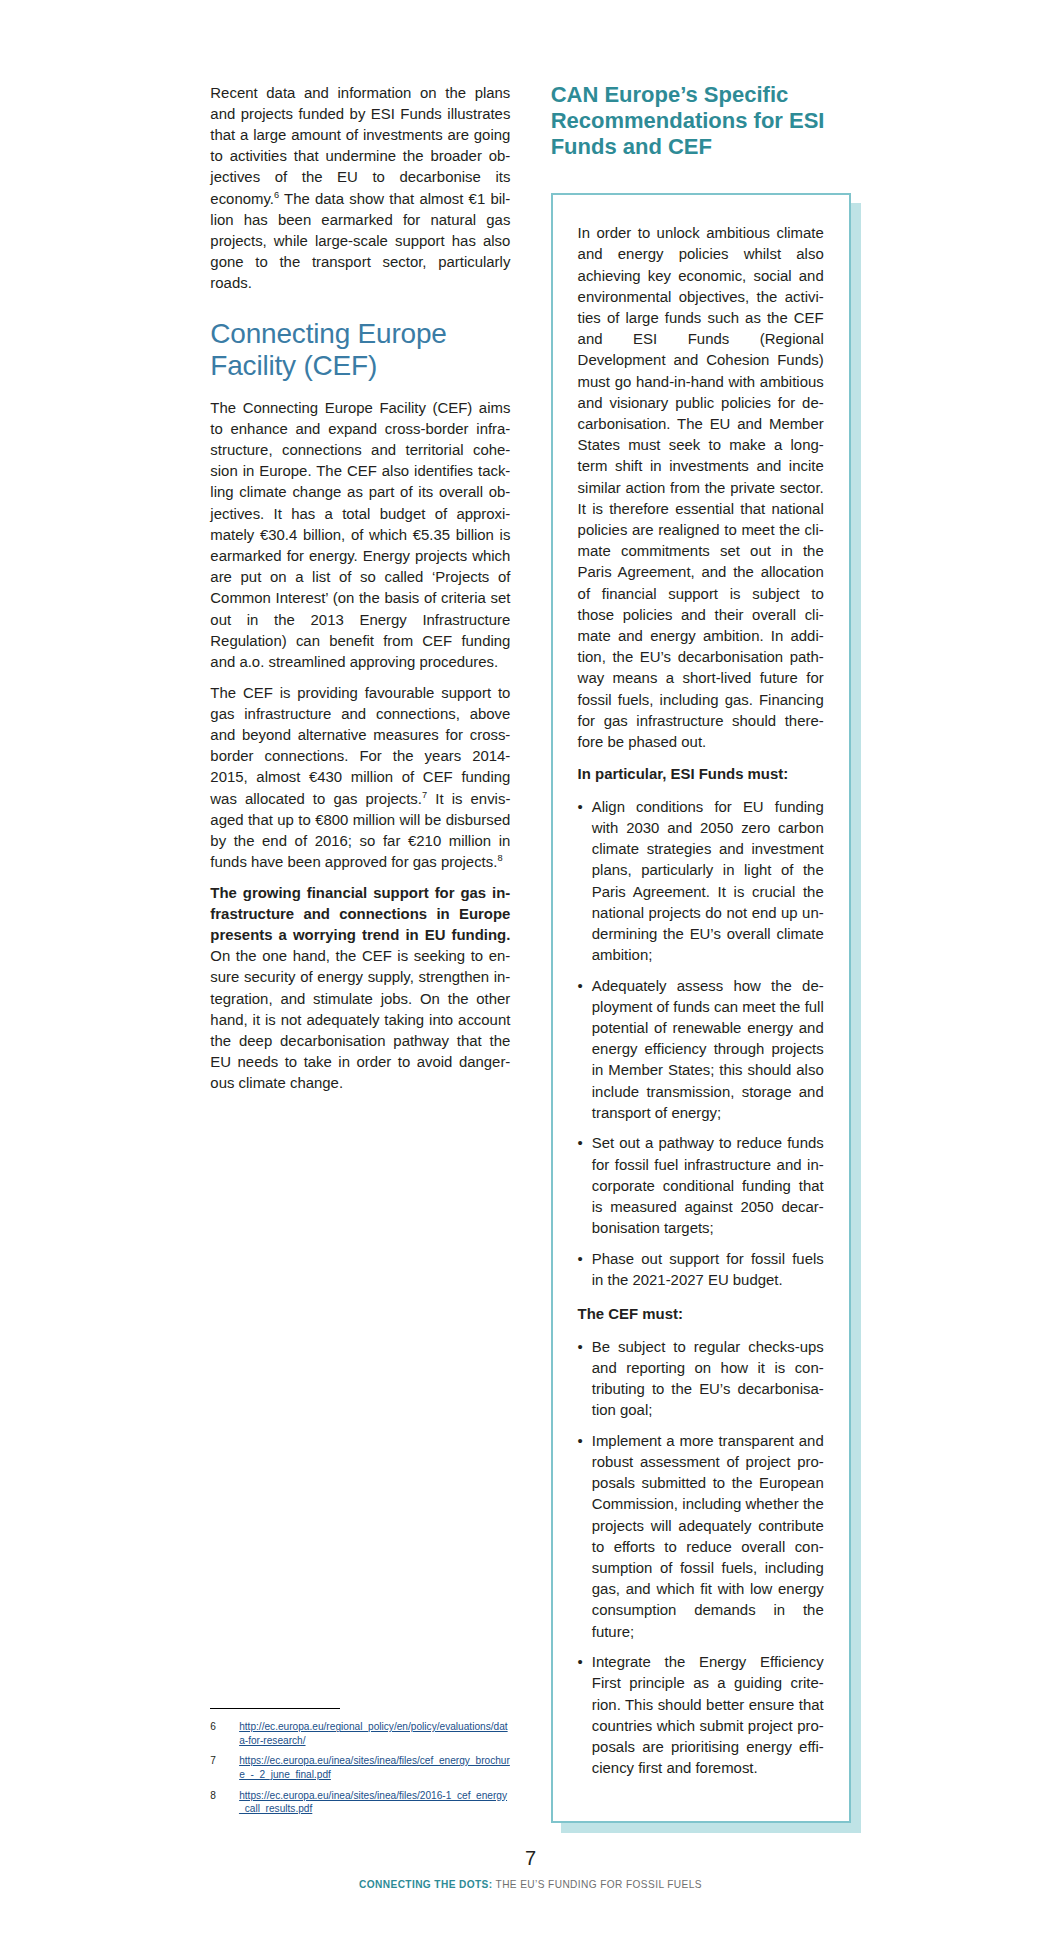Recent data and information on the plans and projects funded by ESI Funds illustrates that a large amount of investments are going to activities that undermine the broader objectives of the EU to decarbonise its economy.6 The data show that almost €1 billion has been earmarked for natural gas projects, while large-scale support has also gone to the transport sector, particularly roads.
Connecting Europe Facility (CEF)
The Connecting Europe Facility (CEF) aims to enhance and expand cross-border infrastructure, connections and territorial cohesion in Europe. The CEF also identifies tackling climate change as part of its overall objectives. It has a total budget of approximately €30.4 billion, of which €5.35 billion is earmarked for energy. Energy projects which are put on a list of so called ‘Projects of Common Interest’ (on the basis of criteria set out in the 2013 Energy Infrastructure Regulation) can benefit from CEF funding and a.o. streamlined approving procedures.
The CEF is providing favourable support to gas infrastructure and connections, above and beyond alternative measures for cross-border connections. For the years 2014-2015, almost €430 million of CEF funding was allocated to gas projects.7 It is envisaged that up to €800 million will be disbursed by the end of 2016; so far €210 million in funds have been approved for gas projects.8
The growing financial support for gas infrastructure and connections in Europe presents a worrying trend in EU funding. On the one hand, the CEF is seeking to ensure security of energy supply, strengthen integration, and stimulate jobs. On the other hand, it is not adequately taking into account the deep decarbonisation pathway that the EU needs to take in order to avoid dangerous climate change.
6 http://ec.europa.eu/regional_policy/en/policy/evaluations/data-for-research/
7 https://ec.europa.eu/inea/sites/inea/files/cef_energy_brochure_-_2_june_final.pdf
8 https://ec.europa.eu/inea/sites/inea/files/2016-1_cef_energy_call_results.pdf
CAN Europe’s Specific Recommendations for ESI Funds and CEF
In order to unlock ambitious climate and energy policies whilst also achieving key economic, social and environmental objectives, the activities of large funds such as the CEF and ESI Funds (Regional Development and Cohesion Funds) must go hand-in-hand with ambitious and visionary public policies for decarbonisation. The EU and Member States must seek to make a long-term shift in investments and incite similar action from the private sector. It is therefore essential that national policies are realigned to meet the climate commitments set out in the Paris Agreement, and the allocation of financial support is subject to those policies and their overall climate and energy ambition. In addition, the EU’s decarbonisation pathway means a short-lived future for fossil fuels, including gas. Financing for gas infrastructure should therefore be phased out.
In particular, ESI Funds must:
Align conditions for EU funding with 2030 and 2050 zero carbon climate strategies and investment plans, particularly in light of the Paris Agreement. It is crucial the national projects do not end up undermining the EU’s overall climate ambition;
Adequately assess how the deployment of funds can meet the full potential of renewable energy and energy efficiency through projects in Member States; this should also include transmission, storage and transport of energy;
Set out a pathway to reduce funds for fossil fuel infrastructure and incorporate conditional funding that is measured against 2050 decarbonisation targets;
Phase out support for fossil fuels in the 2021-2027 EU budget.
The CEF must:
Be subject to regular checks-ups and reporting on how it is contributing to the EU’s decarbonisation goal;
Implement a more transparent and robust assessment of project proposals submitted to the European Commission, including whether the projects will adequately contribute to efforts to reduce overall consumption of fossil fuels, including gas, and which fit with low energy consumption demands in the future;
Integrate the Energy Efficiency First principle as a guiding criterion. This should better ensure that countries which submit project proposals are prioritising energy efficiency first and foremost.
7
CONNECTING THE DOTS: THE EU’S FUNDING FOR FOSSIL FUELS